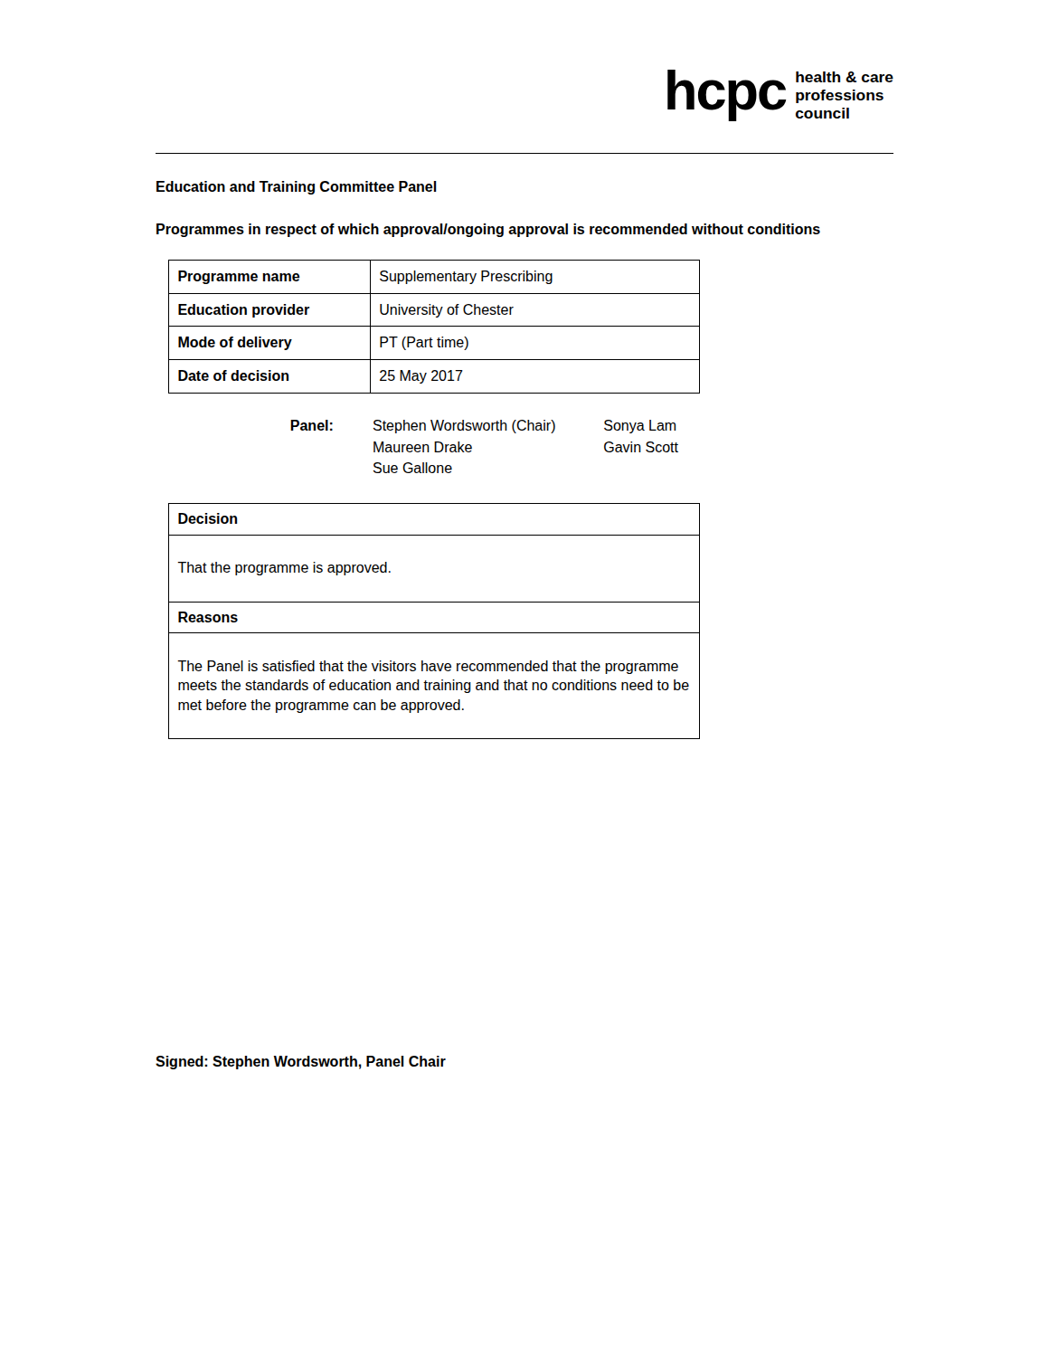hcpc health & care
professions
council
Education and Training Committee Panel
Programmes in respect of which approval/ongoing approval is recommended without conditions
| Programme name | Supplementary Prescribing |
| Education provider | University of Chester |
| Mode of delivery | PT (Part time) |
| Date of decision | 25 May 2017 |
| Panel: | Stephen Wordsworth (Chair) | Sonya Lam |
| | Maureen Drake | Gavin Scott |
| | Sue Gallone | |
| Decision |
| That the programme is approved. |
| Reasons |
| The Panel is satisfied that the visitors have recommended that the programme meets the standards of education and training and that no conditions need to be met before the programme can be approved. |
Signed: Stephen Wordsworth, Panel Chair